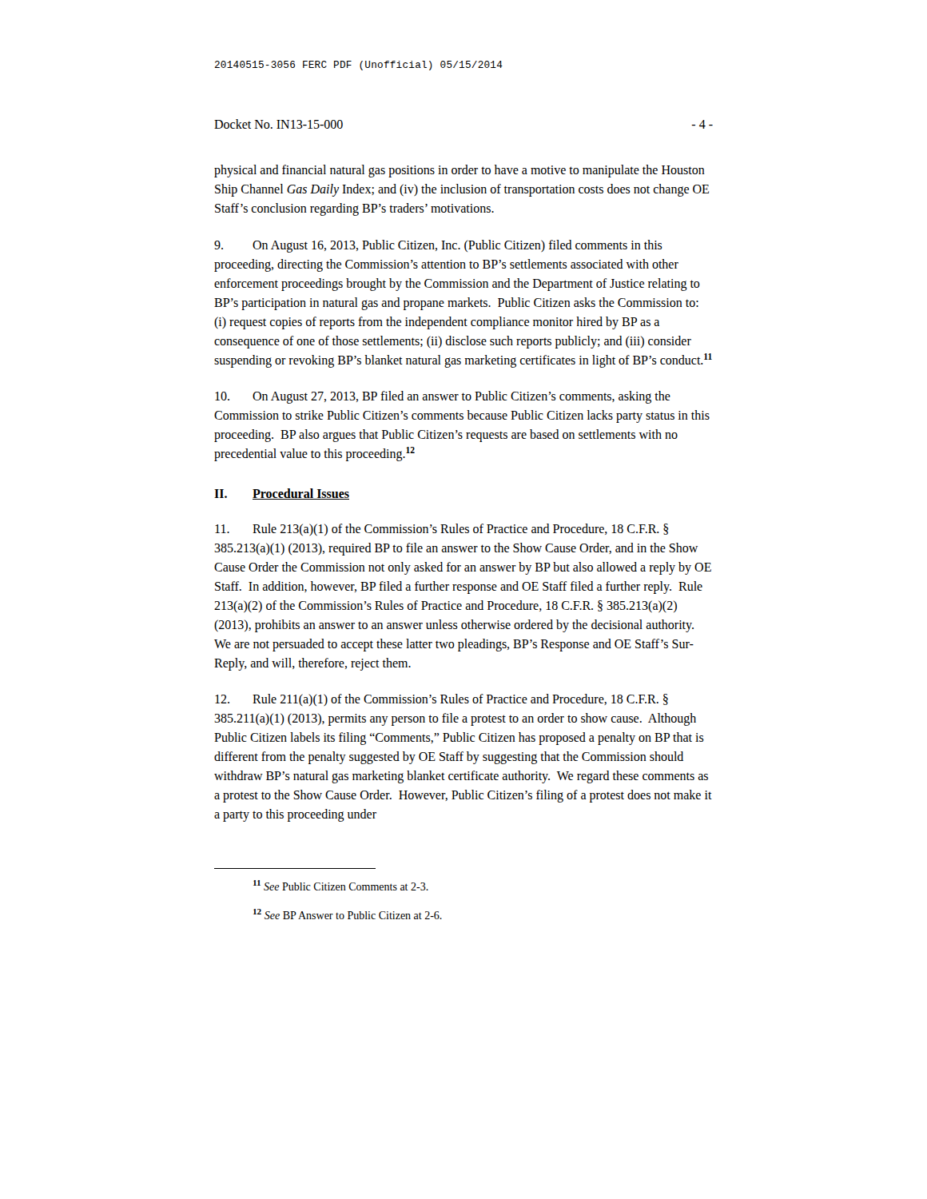20140515-3056 FERC PDF (Unofficial) 05/15/2014
Docket No. IN13-15-000 - 4 -
physical and financial natural gas positions in order to have a motive to manipulate the Houston Ship Channel Gas Daily Index; and (iv) the inclusion of transportation costs does not change OE Staff’s conclusion regarding BP’s traders’ motivations.
9. On August 16, 2013, Public Citizen, Inc. (Public Citizen) filed comments in this proceeding, directing the Commission’s attention to BP’s settlements associated with other enforcement proceedings brought by the Commission and the Department of Justice relating to BP’s participation in natural gas and propane markets. Public Citizen asks the Commission to: (i) request copies of reports from the independent compliance monitor hired by BP as a consequence of one of those settlements; (ii) disclose such reports publicly; and (iii) consider suspending or revoking BP’s blanket natural gas marketing certificates in light of BP’s conduct.11
10. On August 27, 2013, BP filed an answer to Public Citizen’s comments, asking the Commission to strike Public Citizen’s comments because Public Citizen lacks party status in this proceeding. BP also argues that Public Citizen’s requests are based on settlements with no precedential value to this proceeding.12
II. Procedural Issues
11. Rule 213(a)(1) of the Commission’s Rules of Practice and Procedure, 18 C.F.R. § 385.213(a)(1) (2013), required BP to file an answer to the Show Cause Order, and in the Show Cause Order the Commission not only asked for an answer by BP but also allowed a reply by OE Staff. In addition, however, BP filed a further response and OE Staff filed a further reply. Rule 213(a)(2) of the Commission’s Rules of Practice and Procedure, 18 C.F.R. § 385.213(a)(2) (2013), prohibits an answer to an answer unless otherwise ordered by the decisional authority. We are not persuaded to accept these latter two pleadings, BP’s Response and OE Staff’s Sur-Reply, and will, therefore, reject them.
12. Rule 211(a)(1) of the Commission’s Rules of Practice and Procedure, 18 C.F.R. § 385.211(a)(1) (2013), permits any person to file a protest to an order to show cause. Although Public Citizen labels its filing “Comments,” Public Citizen has proposed a penalty on BP that is different from the penalty suggested by OE Staff by suggesting that the Commission should withdraw BP’s natural gas marketing blanket certificate authority. We regard these comments as a protest to the Show Cause Order. However, Public Citizen’s filing of a protest does not make it a party to this proceeding under
11 See Public Citizen Comments at 2-3.
12 See BP Answer to Public Citizen at 2-6.